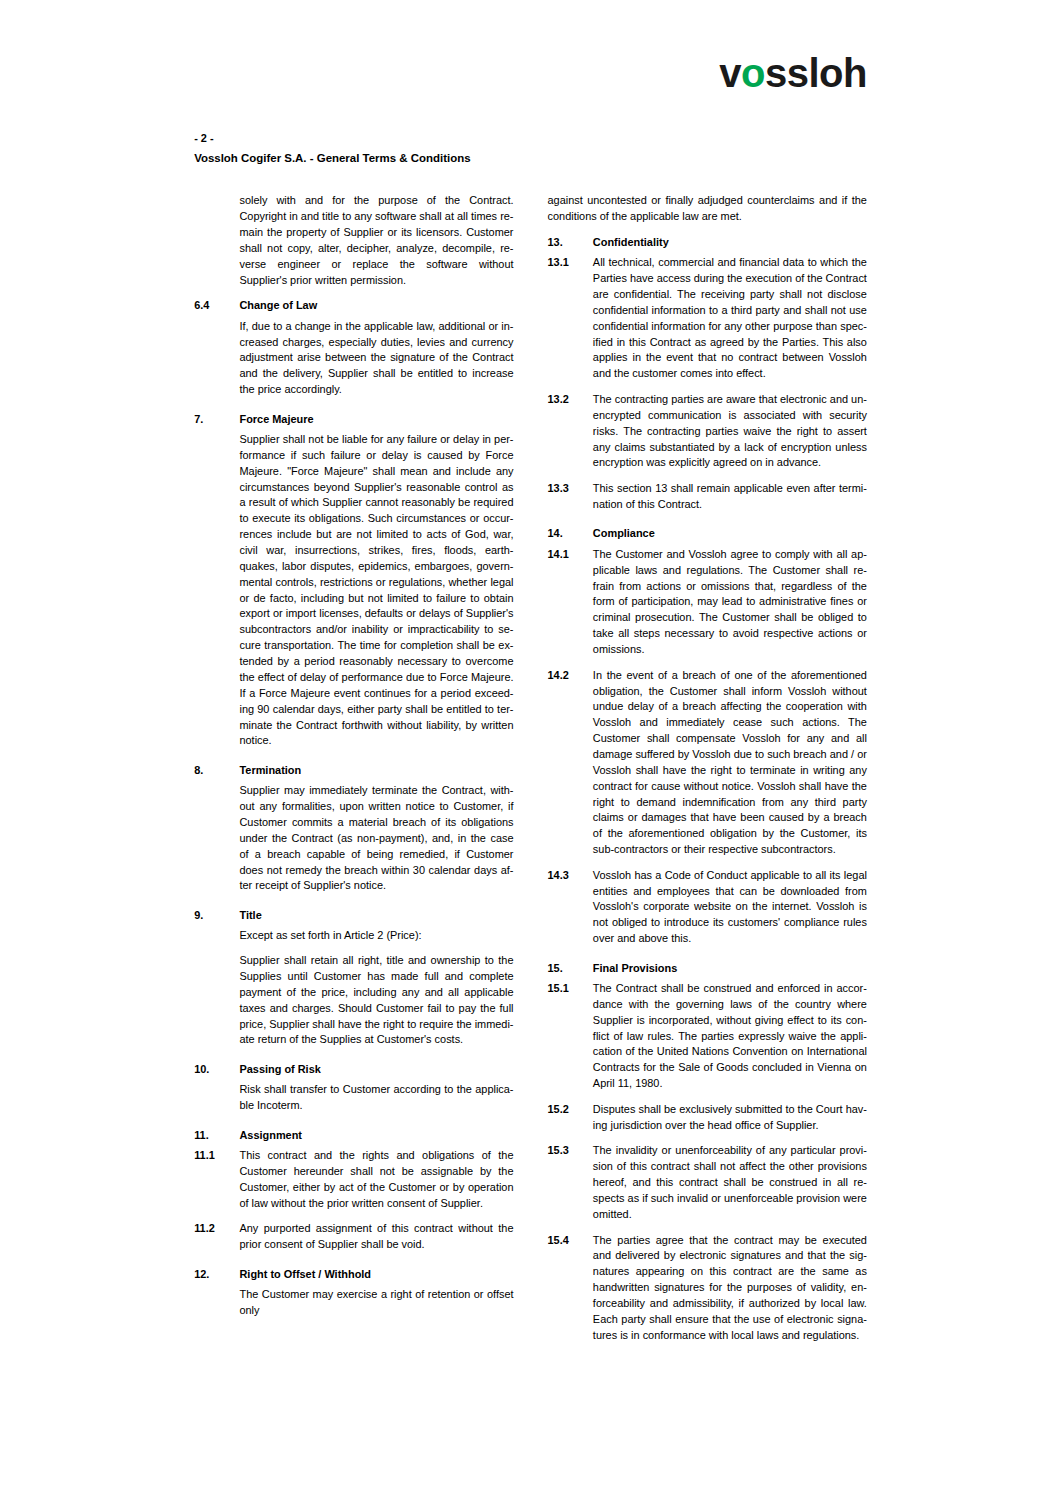vossloh
- 2 -
Vossloh Cogifer S.A. - General Terms & Conditions
solely with and for the purpose of the Contract. Copyright in and title to any software shall at all times remain the property of Supplier or its licensors. Customer shall not copy, alter, decipher, analyze, decompile, reverse engineer or replace the software without Supplier's prior written permission.
6.4
Change of Law
If, due to a change in the applicable law, additional or increased charges, especially duties, levies and currency adjustment arise between the signature of the Contract and the delivery, Supplier shall be entitled to increase the price accordingly.
7.
Force Majeure
Supplier shall not be liable for any failure or delay in performance if such failure or delay is caused by Force Majeure. "Force Majeure" shall mean and include any circumstances beyond Supplier's reasonable control as a result of which Supplier cannot reasonably be required to execute its obligations. Such circumstances or occurrences include but are not limited to acts of God, war, civil war, insurrections, strikes, fires, floods, earthquakes, labor disputes, epidemics, embargoes, governmental controls, restrictions or regulations, whether legal or de facto, including but not limited to failure to obtain export or import licenses, defaults or delays of Supplier's subcontractors and/or inability or impracticability to secure transportation. The time for completion shall be extended by a period reasonably necessary to overcome the effect of delay of performance due to Force Majeure. If a Force Majeure event continues for a period exceeding 90 calendar days, either party shall be entitled to terminate the Contract forthwith without liability, by written notice.
8.
Termination
Supplier may immediately terminate the Contract, without any formalities, upon written notice to Customer, if Customer commits a material breach of its obligations under the Contract (as non-payment), and, in the case of a breach capable of being remedied, if Customer does not remedy the breach within 30 calendar days after receipt of Supplier's notice.
9.
Title
Except as set forth in Article 2 (Price):
Supplier shall retain all right, title and ownership to the Supplies until Customer has made full and complete payment of the price, including any and all applicable taxes and charges. Should Customer fail to pay the full price, Supplier shall have the right to require the immediate return of the Supplies at Customer's costs.
10.
Passing of Risk
Risk shall transfer to Customer according to the applicable Incoterm.
11.
Assignment
11.1
This contract and the rights and obligations of the Customer hereunder shall not be assignable by the Customer, either by act of the Customer or by operation of law without the prior written consent of Supplier.
11.2
Any purported assignment of this contract without the prior consent of Supplier shall be void.
12.
Right to Offset / Withhold
The Customer may exercise a right of retention or offset only
against uncontested or finally adjudged counterclaims and if the conditions of the applicable law are met.
13.
Confidentiality
13.1
All technical, commercial and financial data to which the Parties have access during the execution of the Contract are confidential. The receiving party shall not disclose confidential information to a third party and shall not use confidential information for any other purpose than specified in this Contract as agreed by the Parties. This also applies in the event that no contract between Vossloh and the customer comes into effect.
13.2
The contracting parties are aware that electronic and unencrypted communication is associated with security risks. The contracting parties waive the right to assert any claims substantiated by a lack of encryption unless encryption was explicitly agreed on in advance.
13.3
This section 13 shall remain applicable even after termination of this Contract.
14.
Compliance
14.1
The Customer and Vossloh agree to comply with all applicable laws and regulations. The Customer shall refrain from actions or omissions that, regardless of the form of participation, may lead to administrative fines or criminal prosecution. The Customer shall be obliged to take all steps necessary to avoid respective actions or omissions.
14.2
In the event of a breach of one of the aforementioned obligation, the Customer shall inform Vossloh without undue delay of a breach affecting the cooperation with Vossloh and immediately cease such actions. The Customer shall compensate Vossloh for any and all damage suffered by Vossloh due to such breach and / or Vossloh shall have the right to terminate in writing any contract for cause without notice. Vossloh shall have the right to demand indemnification from any third party claims or damages that have been caused by a breach of the aforementioned obligation by the Customer, its sub-contractors or their respective subcontractors.
14.3
Vossloh has a Code of Conduct applicable to all its legal entities and employees that can be downloaded from Vossloh's corporate website on the internet. Vossloh is not obliged to introduce its customers' compliance rules over and above this.
15.
Final Provisions
15.1
The Contract shall be construed and enforced in accordance with the governing laws of the country where Supplier is incorporated, without giving effect to its conflict of law rules. The parties expressly waive the application of the United Nations Convention on International Contracts for the Sale of Goods concluded in Vienna on April 11, 1980.
15.2
Disputes shall be exclusively submitted to the Court having jurisdiction over the head office of Supplier.
15.3
The invalidity or unenforceability of any particular provision of this contract shall not affect the other provisions hereof, and this contract shall be construed in all respects as if such invalid or unenforceable provision were omitted.
15.4
The parties agree that the contract may be executed and delivered by electronic signatures and that the signatures appearing on this contract are the same as handwritten signatures for the purposes of validity, enforceability and admissibility, if authorized by local law. Each party shall ensure that the use of electronic signatures is in conformance with local laws and regulations.